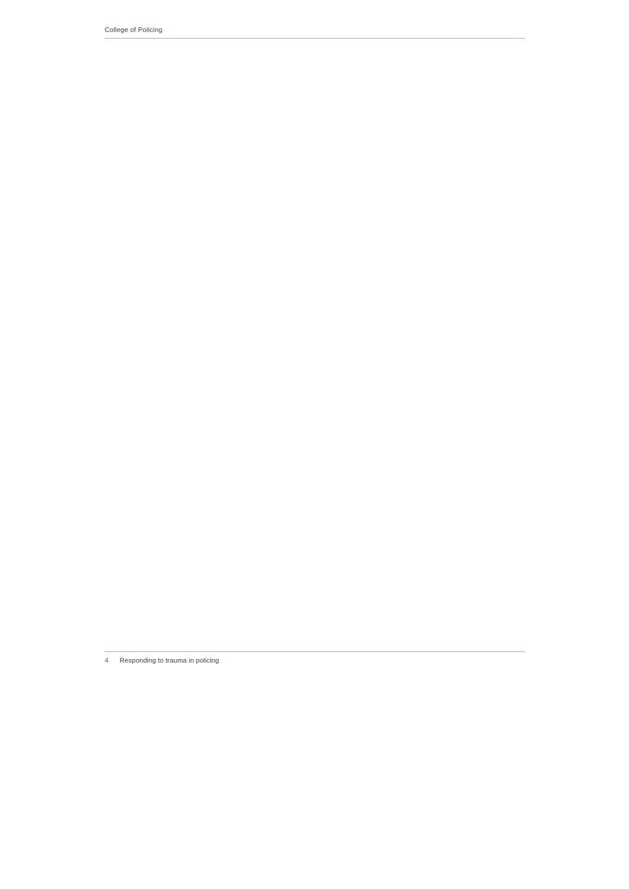College of Policing
4 Responding to trauma in policing